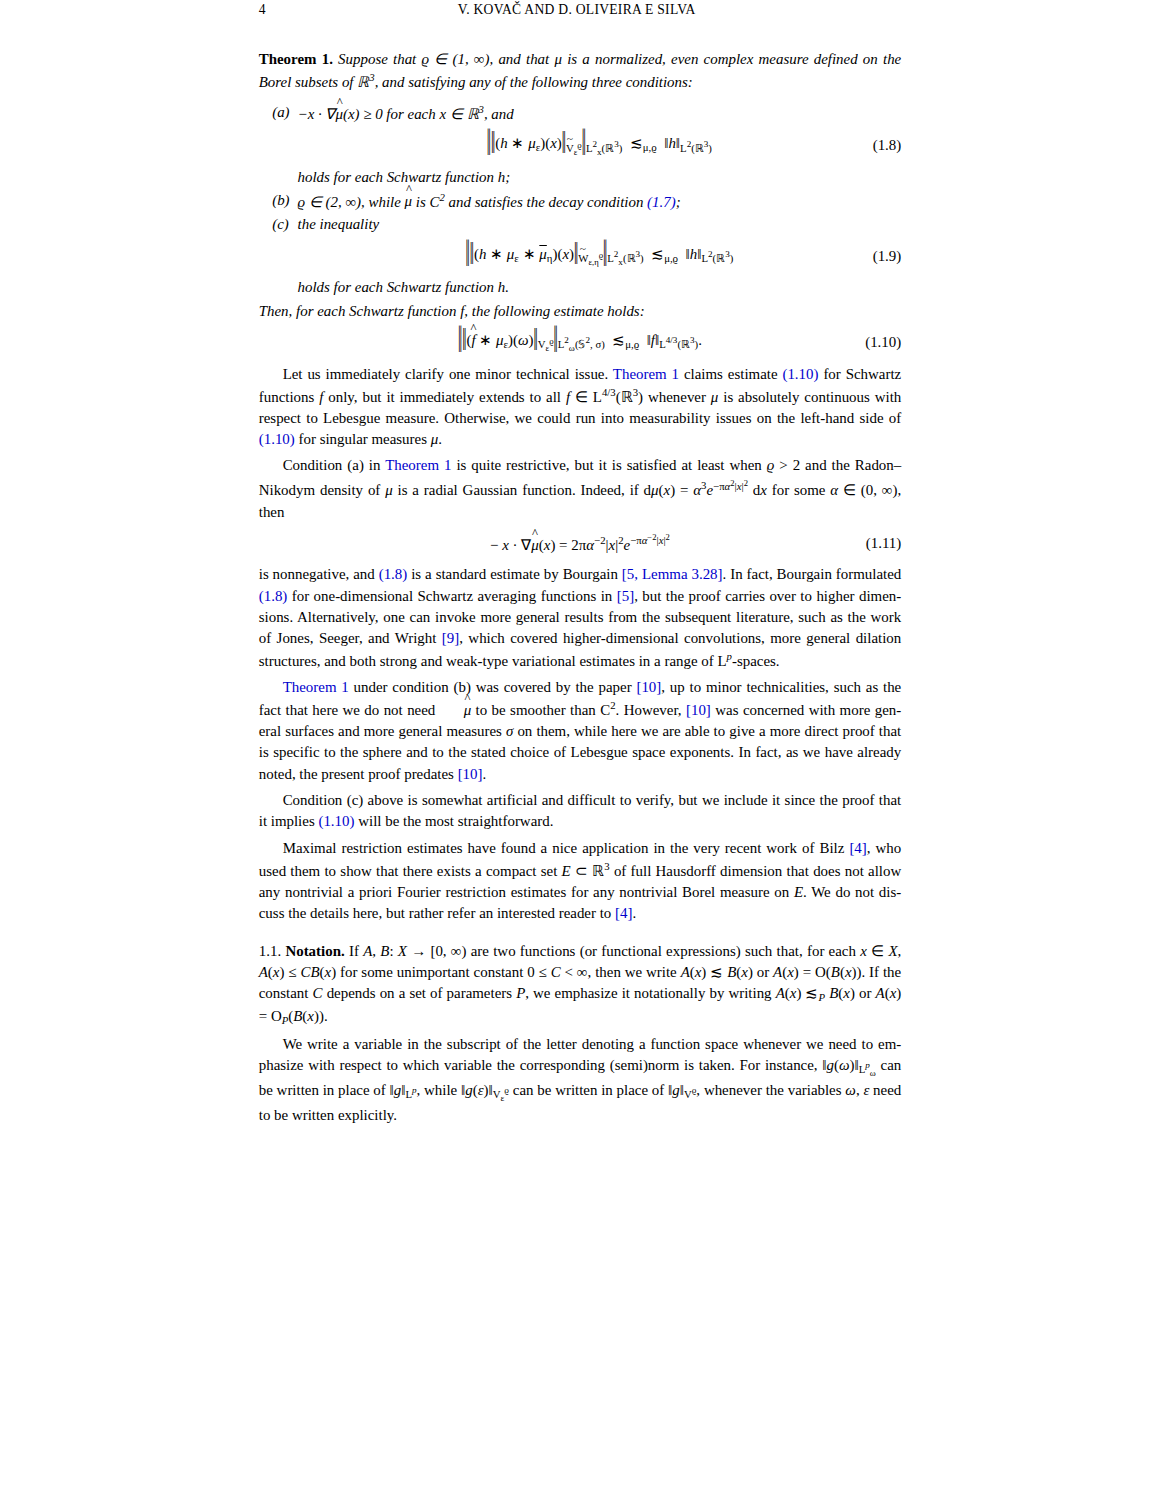4 V. KOVAČ AND D. OLIVEIRA E SILVA
Theorem 1. Suppose that ϱ ∈ (1, ∞), and that μ is a normalized, even complex measure defined on the Borel subsets of ℝ3, and satisfying any of the following three conditions:
(a) −x · ∇^μ(x) ≥ 0 for each x ∈ ℝ3, and
‖‖(h ∗ με)(x)‖~V εϱ‖L2 x(ℝ3) ≲μ,ϱ ‖h‖L2(ℝ3) (1.8)
holds for each Schwartz function h;
(b) ϱ ∈ (2, ∞), while ^μ is C2 and satisfies the decay condition (1.7);
(c) the inequality
‖‖(h ∗ με ∗ μη)(x)‖~W ε,η ϱ‖L2 x(ℝ3) ≲μ,ϱ ‖h‖L2(ℝ3) (1.9)
holds for each Schwartz function h.
Then, for each Schwartz function f, the following estimate holds:
‖‖(^f ∗ με)(ω)‖Vεϱ‖L2 ω(𝕊2, σ) ≲μ,ϱ ‖f‖L4/3(ℝ3). (1.10)
Let us immediately clarify one minor technical issue. Theorem 1 claims estimate (1.10) for Schwartz functions f only, but it immediately extends to all f ∈ L4/3(ℝ3) whenever μ is absolutely continuous with respect to Lebesgue measure. Otherwise, we could run into measurability issues on the left-hand side of (1.10) for singular measures μ.
Condition (a) in Theorem 1 is quite restrictive, but it is satisfied at least when ϱ > 2 and the Radon–Nikodym density of μ is a radial Gaussian function. Indeed, if dμ(x) = α 3 e−πα 2|x|2 dx for some α ∈ (0, ∞), then
− x · ∇^μ(x) = 2πα−2|x|2 e−πα−2|x|2 (1.11)
is nonnegative, and (1.8) is a standard estimate by Bourgain [5, Lemma 3.28]. In fact, Bourgain formulated (1.8) for one-dimensional Schwartz averaging functions in [5], but the proof carries over to higher dimensions. Alternatively, one can invoke more general results from the subsequent literature, such as the work of Jones, Seeger, and Wright [9], which covered higher-dimensional convolutions, more general dilation structures, and both strong and weak-type variational estimates in a range of Lp-spaces.
Theorem 1 under condition (b) was covered by the paper [10], up to minor technicalities, such as the fact that here we do not need ^μ to be smoother than C2. However, [10] was concerned with more general surfaces and more general measures σ on them, while here we are able to give a more direct proof that is specific to the sphere and to the stated choice of Lebesgue space exponents. In fact, as we have already noted, the present proof predates [10].
Condition (c) above is somewhat artificial and difficult to verify, but we include it since the proof that it implies (1.10) will be the most straightforward.
Maximal restriction estimates have found a nice application in the very recent work of Bilz [4], who used them to show that there exists a compact set E ⊂ ℝ3 of full Hausdorff dimension that does not allow any nontrivial a priori Fourier restriction estimates for any nontrivial Borel measure on E. We do not discuss the details here, but rather refer an interested reader to [4].
1.1. Notation. If A, B: X → [0, ∞) are two functions (or functional expressions) such that, for each x ∈ X, A(x) ≤ CB(x) for some unimportant constant 0 ≤ C < ∞, then we write A(x) ≲ B(x) or A(x) = O(B(x)). If the constant C depends on a set of parameters P, we emphasize it notationally by writing A(x) ≲P B(x) or A(x) = OP(B(x)).
We write a variable in the subscript of the letter denoting a function space whenever we need to emphasize with respect to which variable the corresponding (semi)norm is taken. For instance, ‖g(ω)‖Lpω can be written in place of ‖g‖Lp, while ‖g(ε)‖Vεϱ can be written in place of ‖g‖Vϱ, whenever the variables ω, ε need to be written explicitly.